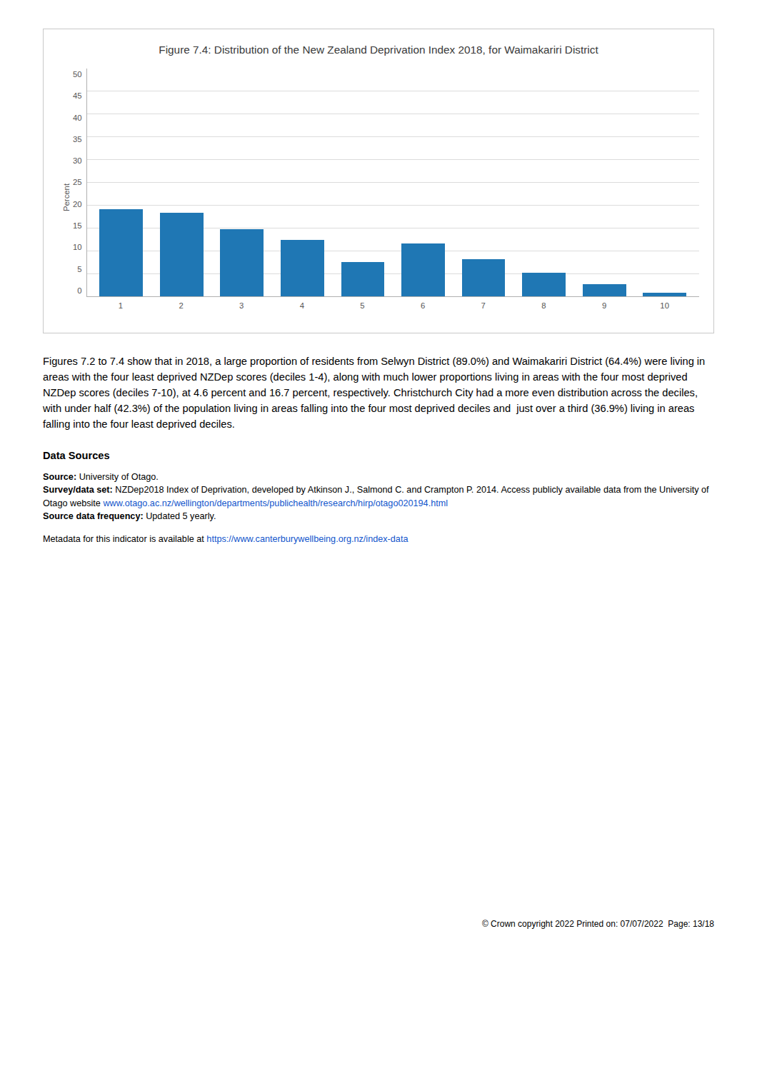Figure 7.4: Distribution of the New Zealand Deprivation Index 2018, for Waimakariri District
Percent
50
45
40
35
30
25
20
15
10
5
0
1 2 3 4 5 6 7 8 9 10
Figures 7.2 to 7.4 show that in 2018, a large proportion of residents from Selwyn District (89.0%) and Waimakariri District (64.4%) were living in areas with the four least deprived NZDep scores (deciles 1-4), along with much lower proportions living in areas with the four most deprived NZDep scores (deciles 7-10), at 4.6 percent and 16.7 percent, respectively. Christchurch City had a more even distribution across the deciles, with under half (42.3%) of the population living in areas falling into the four most deprived deciles and just over a third (36.9%) living in areas falling into the four least deprived deciles.
Data Sources
Source: University of Otago.
Survey/data set: NZDep2018 Index of Deprivation, developed by Atkinson J., Salmond C. and Crampton P. 2014. Access publicly available data from the University of Otago website www.otago.ac.nz/wellington/departments/publichealth/research/hirp/otago020194.html
Source data frequency: Updated 5 yearly.
Metadata for this indicator is available at https://www.canterburywellbeing.org.nz/index-data
© Crown copyright 2022 Printed on: 07/07/2022 Page: 13/18